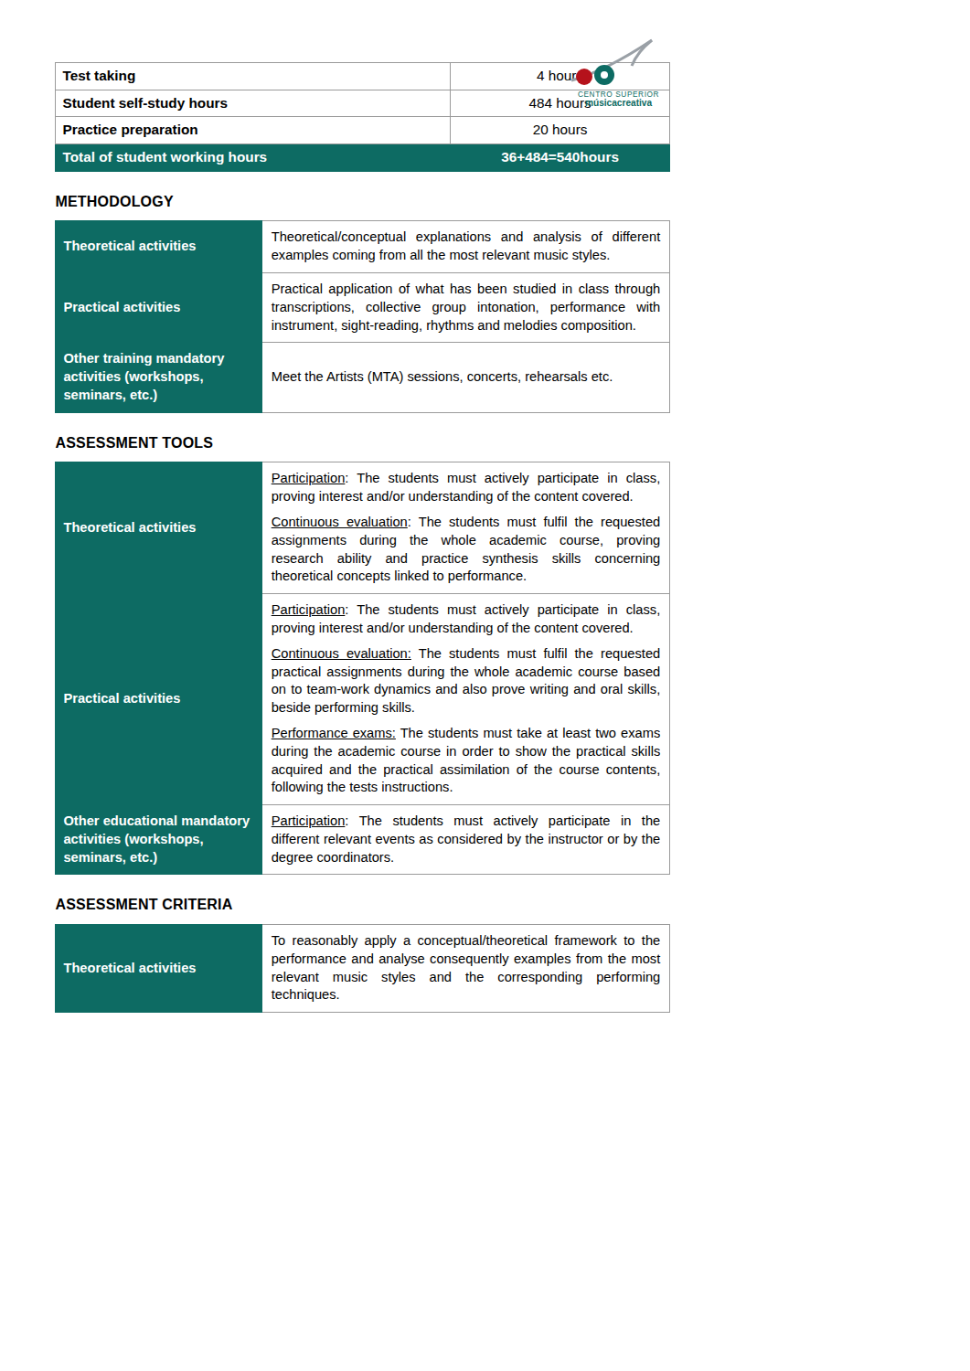Centro Superior
músicacreativa
| Test taking | 4 hours |
| Student self-study hours | 484 hours |
| Practice preparation | 20 hours |
| Total of student working hours | 36+484=540hours |
METHODOLOGY
| Theoretical activities | Theoretical/conceptual explanations and analysis of different examples coming from all the most relevant music styles. |
| Practical activities | Practical application of what has been studied in class through transcriptions, collective group intonation, performance with instrument, sight-reading, rhythms and melodies composition. |
| Other training mandatory activities (workshops, seminars, etc.) | Meet the Artists (MTA) sessions, concerts, rehearsals etc. |
ASSESSMENT TOOLS
| Theoretical activities | Participation : The students must actively participate in class, proving interest and/or understanding of the content covered. Continuous evaluation : The students must fulfil the requested assignments during the whole academic course, proving research ability and practice synthesis skills concerning theoretical concepts linked to performance. |
| Practical activities | Participation : The students must actively participate in class, proving interest and/or understanding of the content covered. Continuous evaluation: The students must fulfil the requested practical assignments during the whole academic course based on to team-work dynamics and also prove writing and oral skills, beside performing skills. Performance exams: The students must take at least two exams during the academic course in order to show the practical skills acquired and the practical assimilation of the course contents, following the tests instructions. |
| Other educational mandatory activities (workshops, seminars, etc.) | Participation : The students must actively participate in the different relevant events as considered by the instructor or by the degree coordinators. |
ASSESSMENT CRITERIA
| Theoretical activities | To reasonably apply a conceptual/theoretical framework to the performance and analyse consequently examples from the most relevant music styles and the corresponding performing techniques. |